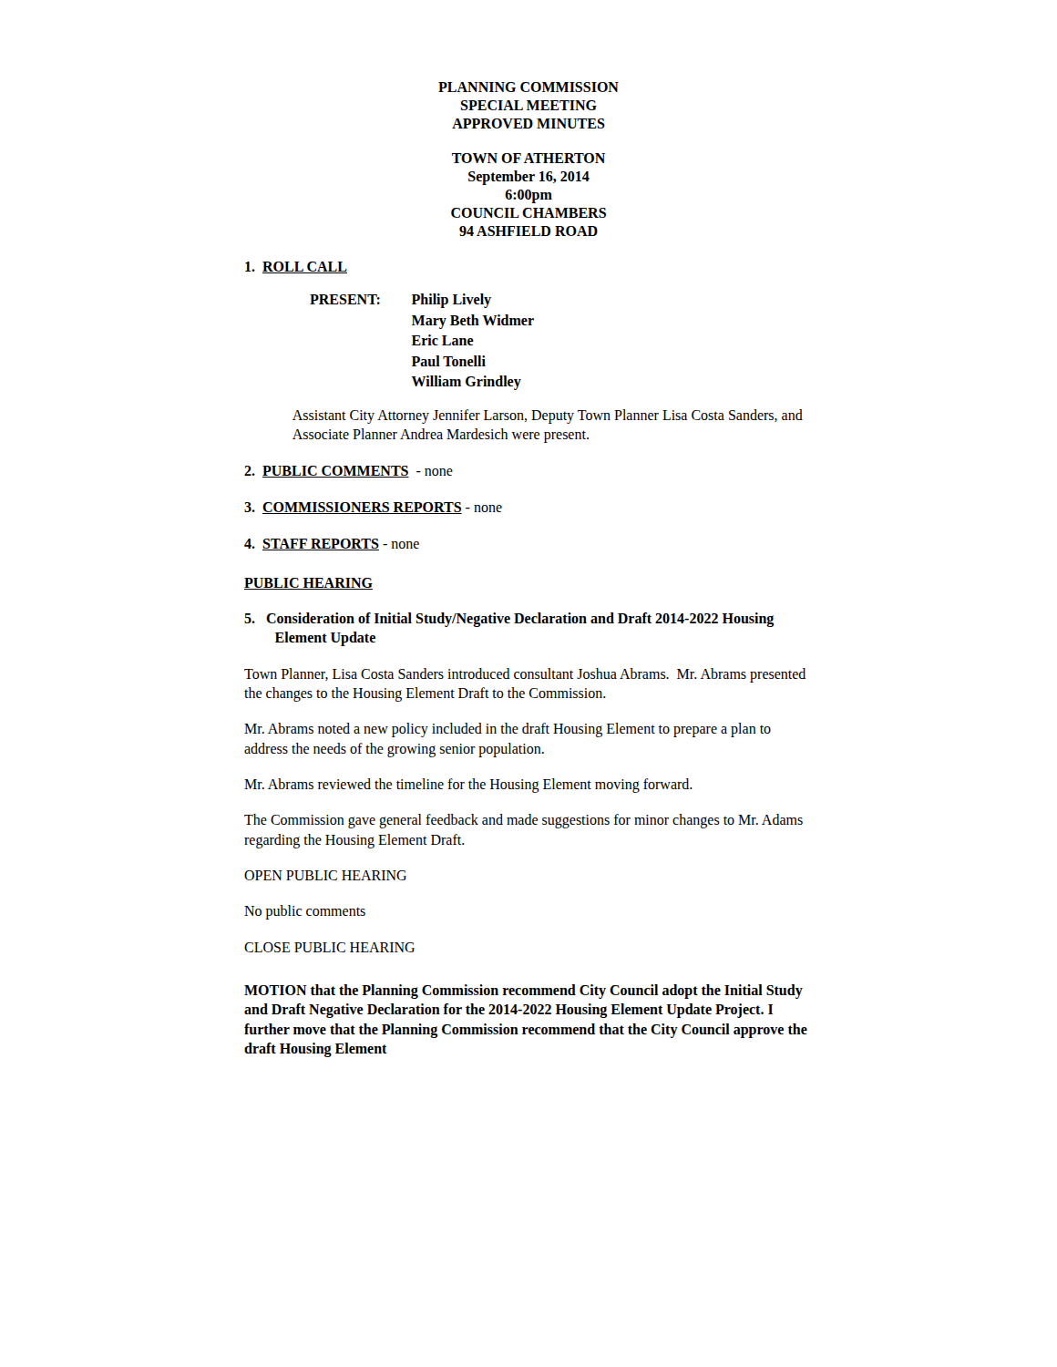PLANNING COMMISSION
SPECIAL MEETING
APPROVED MINUTES
TOWN OF ATHERTON
September 16, 2014
6:00pm
COUNCIL CHAMBERS
94 ASHFIELD ROAD
1. ROLL CALL
| PRESENT: | Philip Lively |
| | Mary Beth Widmer |
| | Eric Lane |
| | Paul Tonelli |
| | William Grindley |
Assistant City Attorney Jennifer Larson, Deputy Town Planner Lisa Costa Sanders, and Associate Planner Andrea Mardesich were present.
2. PUBLIC COMMENTS - none
3. COMMISSIONERS REPORTS - none
4. STAFF REPORTS - none
PUBLIC HEARING
5. Consideration of Initial Study/Negative Declaration and Draft 2014-2022 Housing Element Update
Town Planner, Lisa Costa Sanders introduced consultant Joshua Abrams. Mr. Abrams presented the changes to the Housing Element Draft to the Commission.
Mr. Abrams noted a new policy included in the draft Housing Element to prepare a plan to address the needs of the growing senior population.
Mr. Abrams reviewed the timeline for the Housing Element moving forward.
The Commission gave general feedback and made suggestions for minor changes to Mr. Adams regarding the Housing Element Draft.
OPEN PUBLIC HEARING
No public comments
CLOSE PUBLIC HEARING
MOTION that the Planning Commission recommend City Council adopt the Initial Study and Draft Negative Declaration for the 2014-2022 Housing Element Update Project. I further move that the Planning Commission recommend that the City Council approve the draft Housing Element